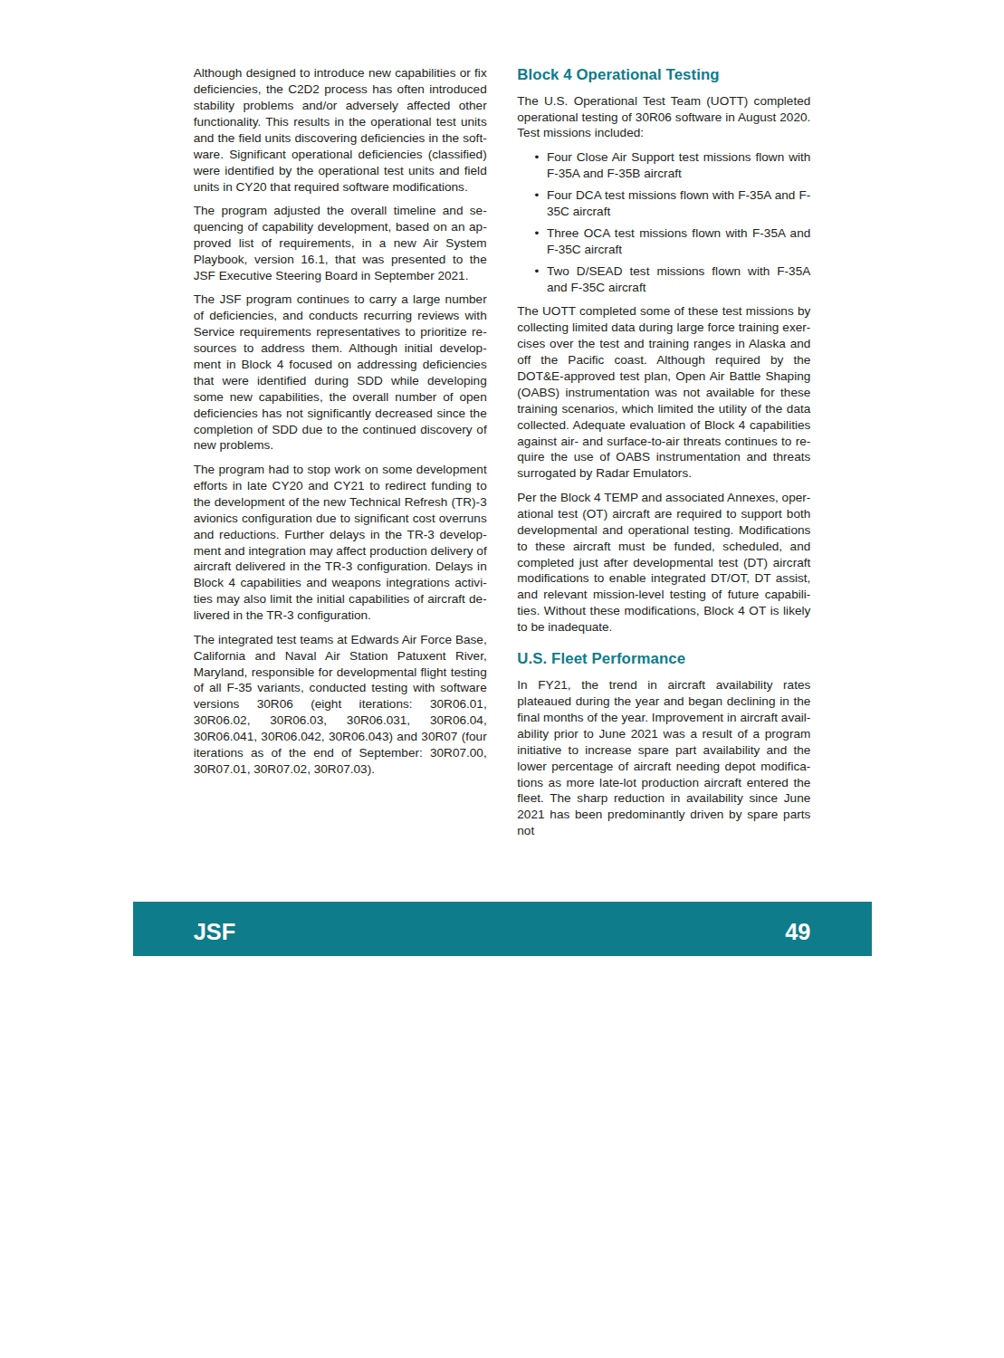Although designed to introduce new capabilities or fix deficiencies, the C2D2 process has often introduced stability problems and/or adversely affected other functionality. This results in the operational test units and the field units discovering deficiencies in the software. Significant operational deficiencies (classified) were identified by the operational test units and field units in CY20 that required software modifications.
The program adjusted the overall timeline and sequencing of capability development, based on an approved list of requirements, in a new Air System Playbook, version 16.1, that was presented to the JSF Executive Steering Board in September 2021.
The JSF program continues to carry a large number of deficiencies, and conducts recurring reviews with Service requirements representatives to prioritize resources to address them. Although initial development in Block 4 focused on addressing deficiencies that were identified during SDD while developing some new capabilities, the overall number of open deficiencies has not significantly decreased since the completion of SDD due to the continued discovery of new problems.
The program had to stop work on some development efforts in late CY20 and CY21 to redirect funding to the development of the new Technical Refresh (TR)-3 avionics configuration due to significant cost overruns and reductions. Further delays in the TR-3 development and integration may affect production delivery of aircraft delivered in the TR-3 configuration. Delays in Block 4 capabilities and weapons integrations activities may also limit the initial capabilities of aircraft delivered in the TR-3 configuration.
The integrated test teams at Edwards Air Force Base, California and Naval Air Station Patuxent River, Maryland, responsible for developmental flight testing of all F-35 variants, conducted testing with software versions 30R06 (eight iterations: 30R06.01, 30R06.02, 30R06.03, 30R06.031, 30R06.04, 30R06.041, 30R06.042, 30R06.043) and 30R07 (four iterations as of the end of September: 30R07.00, 30R07.01, 30R07.02, 30R07.03).
Block 4 Operational Testing
The U.S. Operational Test Team (UOTT) completed operational testing of 30R06 software in August 2020. Test missions included:
Four Close Air Support test missions flown with F-35A and F-35B aircraft
Four DCA test missions flown with F-35A and F-35C aircraft
Three OCA test missions flown with F-35A and F-35C aircraft
Two D/SEAD test missions flown with F-35A and F-35C aircraft
The UOTT completed some of these test missions by collecting limited data during large force training exercises over the test and training ranges in Alaska and off the Pacific coast. Although required by the DOT&E-approved test plan, Open Air Battle Shaping (OABS) instrumentation was not available for these training scenarios, which limited the utility of the data collected. Adequate evaluation of Block 4 capabilities against air- and surface-to-air threats continues to require the use of OABS instrumentation and threats surrogated by Radar Emulators.
Per the Block 4 TEMP and associated Annexes, operational test (OT) aircraft are required to support both developmental and operational testing. Modifications to these aircraft must be funded, scheduled, and completed just after developmental test (DT) aircraft modifications to enable integrated DT/OT, DT assist, and relevant mission-level testing of future capabilities. Without these modifications, Block 4 OT is likely to be inadequate.
U.S. Fleet Performance
In FY21, the trend in aircraft availability rates plateaued during the year and began declining in the final months of the year. Improvement in aircraft availability prior to June 2021 was a result of a program initiative to increase spare part availability and the lower percentage of aircraft needing depot modifications as more late-lot production aircraft entered the fleet. The sharp reduction in availability since June 2021 has been predominantly driven by spare parts not
JSF
49